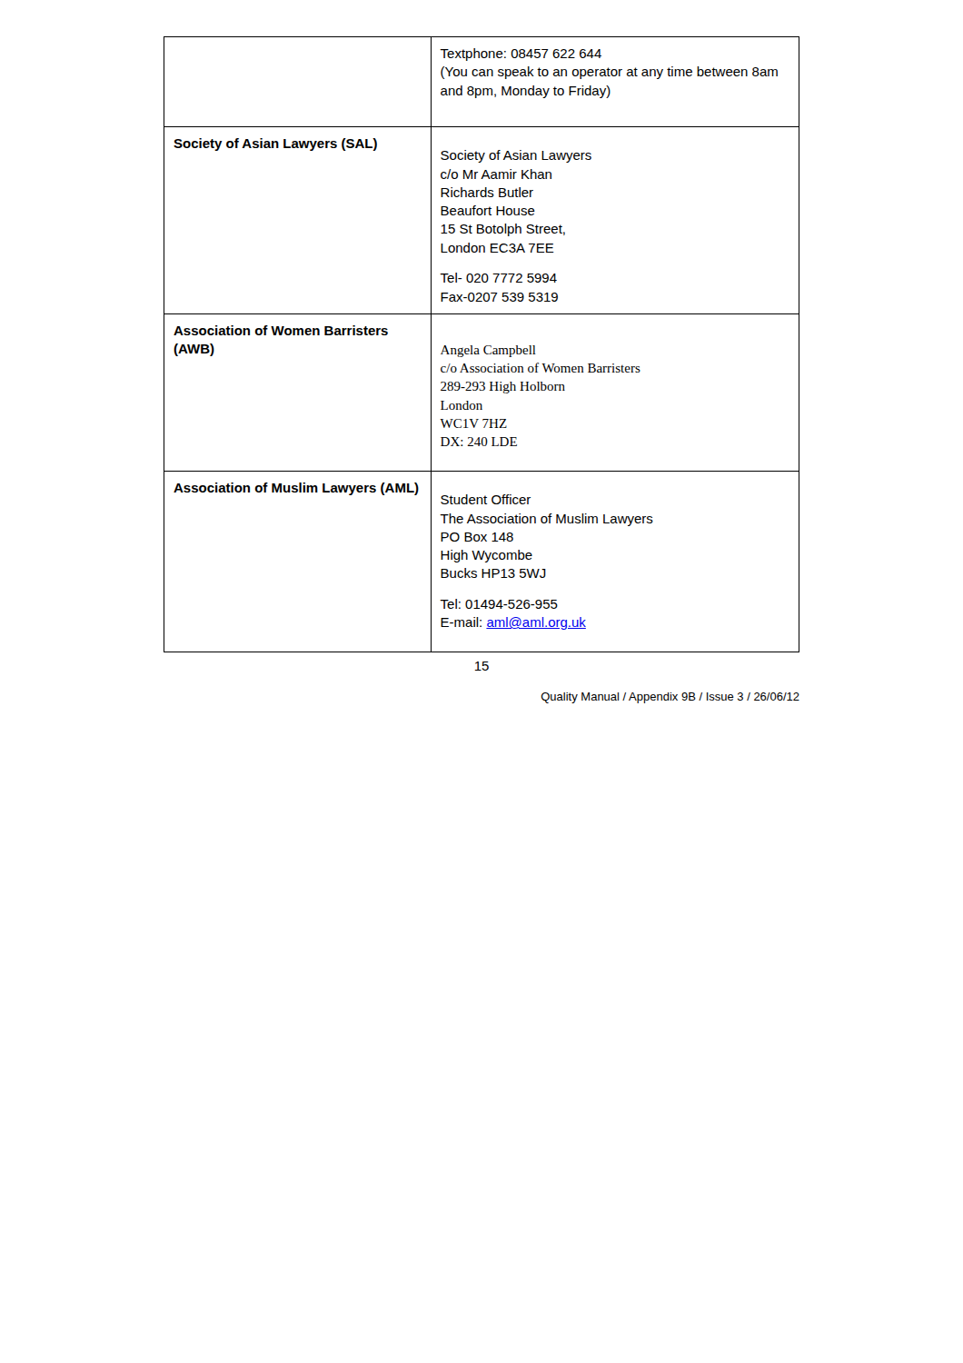| | Textphone: 08457 622 644 (You can speak to an operator at any time between 8am and 8pm, Monday to Friday) |
| Society of Asian Lawyers (SAL) | Society of Asian Lawyers c/o Mr Aamir Khan Richards Butler Beaufort House 15 St Botolph Street, London EC3A 7EE Tel- 020 7772 5994 Fax-0207 539 5319 |
| Association of Women Barristers (AWB) | Angela Campbell c/o Association of Women Barristers 289-293 High Holborn London WC1V 7HZ DX: 240 LDE |
| Association of Muslim Lawyers (AML) | Student Officer The Association of Muslim Lawyers PO Box 148 High Wycombe Bucks HP13 5WJ Tel: 01494-526-955 E-mail: aml@aml.org.uk |
15
Quality Manual / Appendix 9B / Issue 3 / 26/06/12